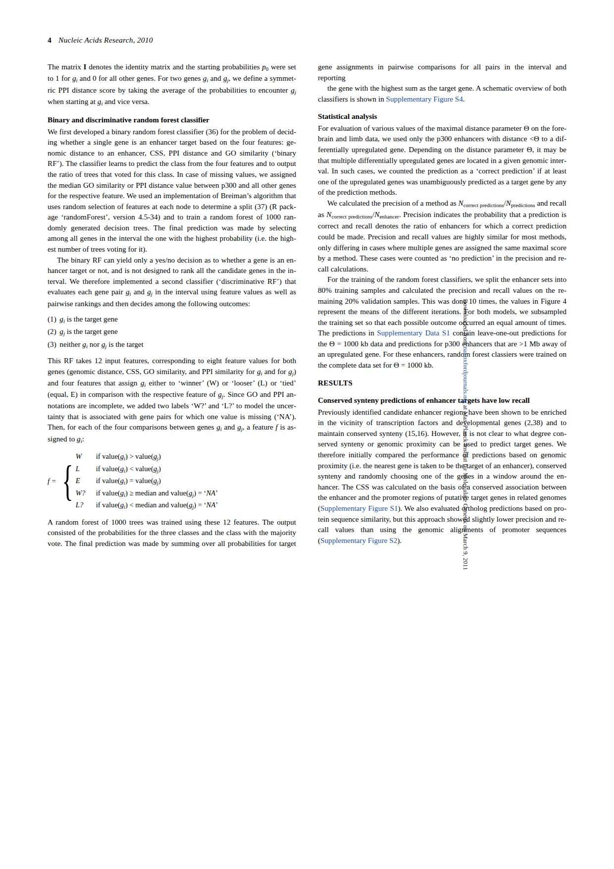4 Nucleic Acids Research, 2010
The matrix I denotes the identity matrix and the starting probabilities p 0 were set to 1 for gi and 0 for all other genes. For two genes gi and gj, we define a symmetric PPI distance score by taking the average of the probabilities to encounter gj when starting at gi and vice versa.
Binary and discriminative random forest classifier
We first developed a binary random forest classifier (36) for the problem of deciding whether a single gene is an enhancer target based on the four features: genomic distance to an enhancer, CSS, PPI distance and GO similarity (‘binary RF’). The classifier learns to predict the class from the four features and to output the ratio of trees that voted for this class. In case of missing values, we assigned the median GO similarity or PPI distance value between p300 and all other genes for the respective feature. We used an implementation of Breiman’s algorithm that uses random selection of features at each node to determine a split (37) (R package ‘randomForest’, version 4.5-34) and to train a random forest of 1000 randomly generated decision trees. The final prediction was made by selecting among all genes in the interval the one with the highest probability (i.e. the highest number of trees voting for it).
The binary RF can yield only a yes/no decision as to whether a gene is an enhancer target or not, and is not designed to rank all the candidate genes in the interval. We therefore implemented a second classifier (‘discriminative RF’) that evaluates each gene pair gi and gj in the interval using feature values as well as pairwise rankings and then decides among the following outcomes:
(1) gi is the target gene
(2) gj is the target gene
(3) neither gi nor gj is the target
This RF takes 12 input features, corresponding to eight feature values for both genes (genomic distance, CSS, GO similarity, and PPI similarity for gi and for gj) and four features that assign gi either to ‘winner’ (W) or ‘looser’ (L) or ‘tied’ (equal, E) in comparison with the respective feature of gj. Since GO and PPI annotations are incomplete, we added two labels ‘W?’ and ‘L?’ to model the uncertainty that is associated with gene pairs for which one value is missing (‘NA’). Then, for each of the four comparisons between genes gi and gj, a feature f is assigned to gi:
f = {
| W | if value( g i ) > value( g j ) |
| L | if value( g i ) < value( g j ) |
| E | if value( g i ) = value( g j ) |
| W? | if value( g i ) ≥ median and value( g j ) = ‘ NA ’ |
| L? | if value( g i ) < median and value( g j ) = ‘ NA ’ |
A random forest of 1000 trees was trained using these 12 features. The output consisted of the probabilities for the three classes and the class with the majority vote. The final prediction was made by summing over all probabilities for target gene assignments in pairwise comparisons for all pairs in the interval and reporting
the gene with the highest sum as the target gene. A schematic overview of both classifiers is shown in Supplementary Figure S4.
Statistical analysis
For evaluation of various values of the maximal distance parameter Θ on the forebrain and limb data, we used only the p300 enhancers with distance <Θ to a differentially upregulated gene. Depending on the distance parameter Θ, it may be that multiple differentially upregulated genes are located in a given genomic interval. In such cases, we counted the prediction as a ‘correct prediction’ if at least one of the upregulated genes was unambiguously predicted as a target gene by any of the prediction methods.
We calculated the precision of a method as Ncorrect predictions/Npredictions and recall as Ncorrect predictions/Nenhancer. Precision indicates the probability that a prediction is correct and recall denotes the ratio of enhancers for which a correct prediction could be made. Precision and recall values are highly similar for most methods, only differing in cases where multiple genes are assigned the same maximal score by a method. These cases were counted as ‘no prediction’ in the precision and recall calculations.
For the training of the random forest classifiers, we split the enhancer sets into 80% training samples and calculated the precision and recall values on the remaining 20% validation samples. This was done 10 times, the values in Figure 4 represent the means of the different iterations. For both models, we subsampled the training set so that each possible outcome occurred an equal amount of times. The predictions in Supplementary Data S1 contain leave-one-out predictions for the Θ = 1000 kb data and predictions for p300 enhancers that are >1 Mb away of an upregulated gene. For these enhancers, random forest classiers were trained on the complete data set for Θ = 1000 kb.
Results
Conserved synteny predictions of enhancer targets have low recall
Previously identified candidate enhancer regions have been shown to be enriched in the vicinity of transcription factors and developmental genes (2,38) and to maintain conserved synteny (15,16). However, it is not clear to what degree conserved synteny or genomic proximity can be used to predict target genes. We therefore initially compared the performance of predictions based on genomic proximity (i.e. the nearest gene is taken to be the target of an enhancer), conserved synteny and randomly choosing one of the genes in a window around the enhancer. The CSS was calculated on the basis of a conserved association between the enhancer and the promoter regions of putative target genes in related genomes (Supplementary Figure S1). We also evaluated ortholog predictions based on protein sequence similarity, but this approach showed slightly lower precision and recall values than using the genomic alignments of promoter sequences (Supplementary Figure S2).
Downloaded from nar.oxfordjournals.org at Max-Planck Institut fur Molekulare Genetik on March 9, 2011